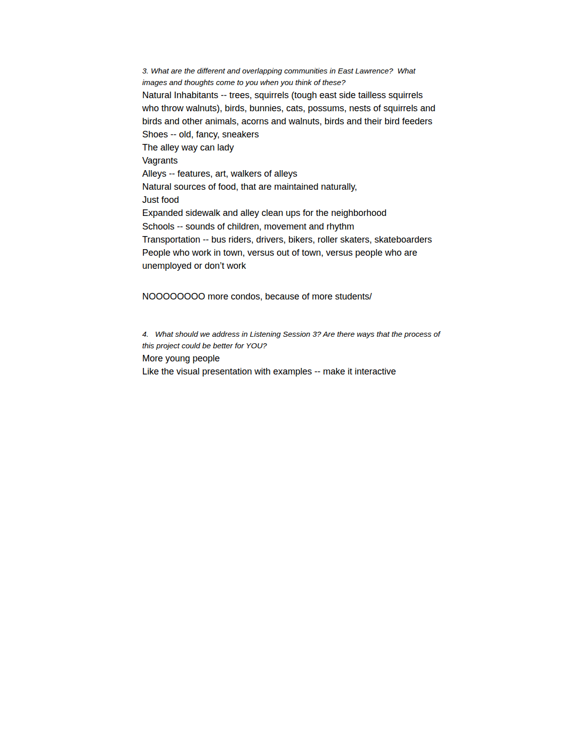3. What are the different and overlapping communities in East Lawrence? What images and thoughts come to you when you think of these?
Natural Inhabitants -- trees, squirrels (tough east side tailless squirrels who throw walnuts), birds, bunnies, cats, possums, nests of squirrels and birds and other animals, acorns and walnuts, birds and their bird feeders
Shoes -- old, fancy, sneakers
The alley way can lady
Vagrants
Alleys -- features, art, walkers of alleys
Natural sources of food, that are maintained naturally,
Just food
Expanded sidewalk and alley clean ups for the neighborhood
Schools -- sounds of children, movement and rhythm
Transportation -- bus riders, drivers, bikers, roller skaters, skateboarders
People who work in town, versus out of town, versus people who are unemployed or don’t work
NOOOOOOOO more condos, because of more students/
4. What should we address in Listening Session 3? Are there ways that the process of this project could be better for YOU?
More young people
Like the visual presentation with examples -- make it interactive